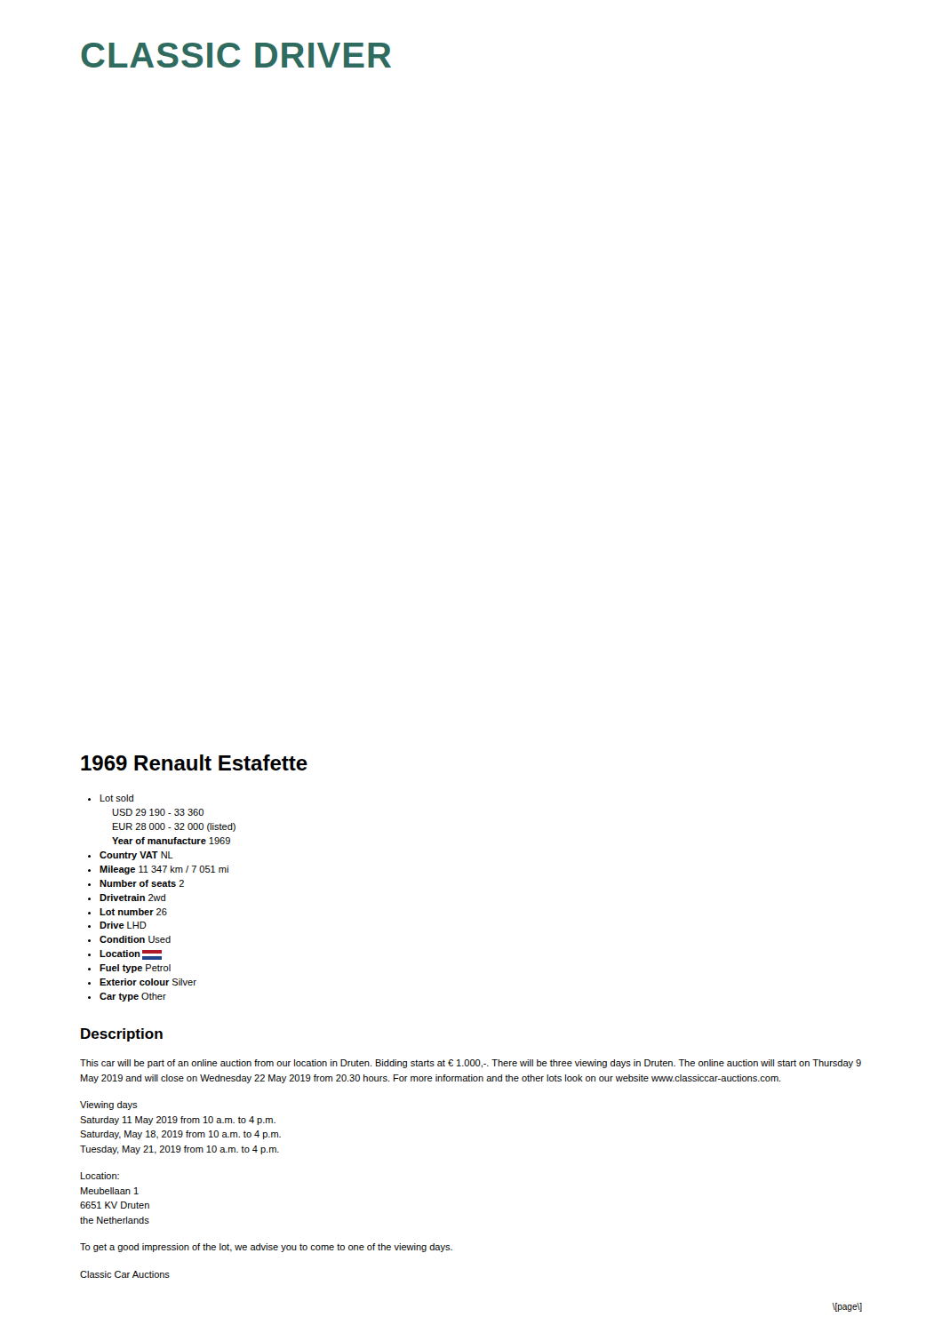CLASSIC DRIVER
1969 Renault Estafette
Lot sold USD 29 190 - 33 360 EUR 28 000 - 32 000 (listed) Year of manufacture 1969
Country VAT NL
Mileage 11 347 km / 7 051 mi
Number of seats 2
Drivetrain 2wd
Lot number 26
Drive LHD
Condition Used
Location
Fuel type Petrol
Exterior colour Silver
Car type Other
Description
This car will be part of an online auction from our location in Druten. Bidding starts at € 1.000,-. There will be three viewing days in Druten. The online auction will start on Thursday 9 May 2019 and will close on Wednesday 22 May 2019 from 20.30 hours. For more information and the other lots look on our website www.classiccar-auctions.com.
Viewing days
Saturday 11 May 2019 from 10 a.m. to 4 p.m.
Saturday, May 18, 2019 from 10 a.m. to 4 p.m.
Tuesday, May 21, 2019 from 10 a.m. to 4 p.m.
Location:
Meubellaan 1
6651 KV Druten
the Netherlands
To get a good impression of the lot, we advise you to come to one of the viewing days.
Classic Car Auctions
\[page\]